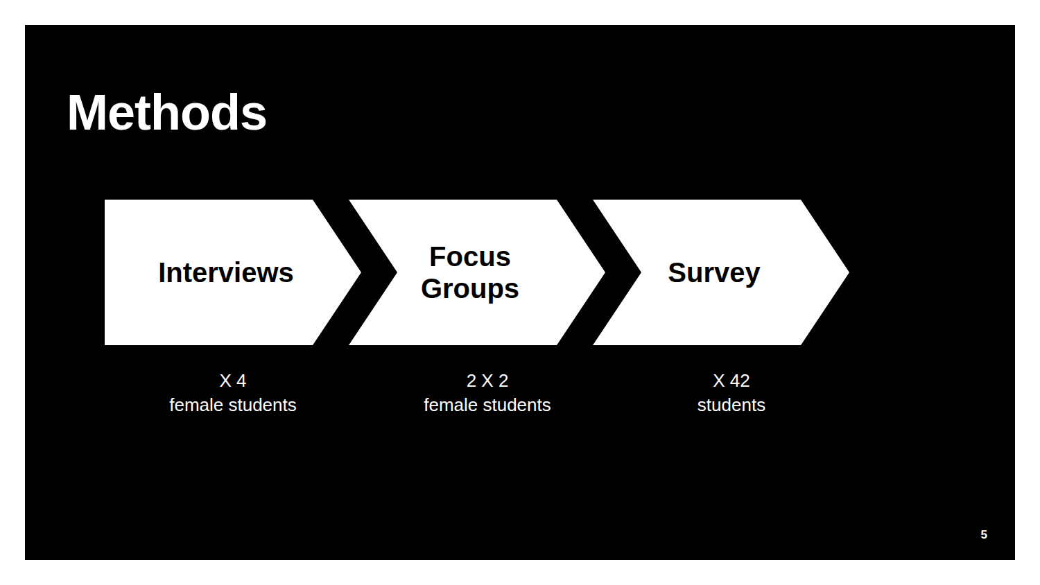Methods
Interviews
X 4
female students
Focus
Groups
2 X 2
female students
Survey
X 42
students
5